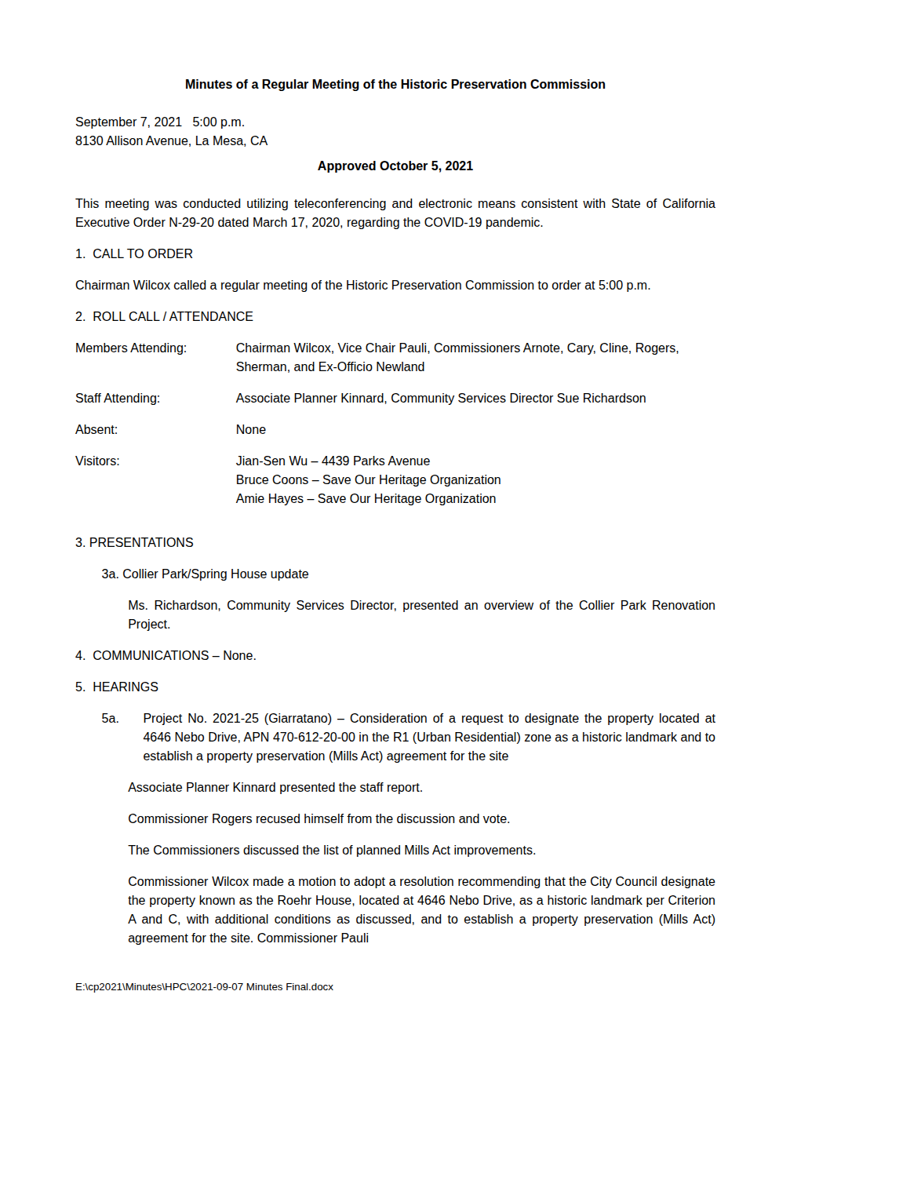Minutes of a Regular Meeting of the Historic Preservation Commission
September 7, 2021 5:00 p.m.
8130 Allison Avenue, La Mesa, CA
Approved October 5, 2021
This meeting was conducted utilizing teleconferencing and electronic means consistent with State of California Executive Order N-29-20 dated March 17, 2020, regarding the COVID-19 pandemic.
1. CALL TO ORDER
Chairman Wilcox called a regular meeting of the Historic Preservation Commission to order at 5:00 p.m.
2. ROLL CALL / ATTENDANCE
| Members Attending: | Chairman Wilcox, Vice Chair Pauli, Commissioners Arnote, Cary, Cline, Rogers, Sherman, and Ex-Officio Newland |
| Staff Attending: | Associate Planner Kinnard, Community Services Director Sue Richardson |
| Absent: | None |
| Visitors: | Jian-Sen Wu – 4439 Parks Avenue Bruce Coons – Save Our Heritage Organization Amie Hayes – Save Our Heritage Organization |
3. PRESENTATIONS
3a. Collier Park/Spring House update
Ms. Richardson, Community Services Director, presented an overview of the Collier Park Renovation Project.
4. COMMUNICATIONS – None.
5. HEARINGS
5a.
Project No. 2021-25 (Giarratano) – Consideration of a request to designate the property located at 4646 Nebo Drive, APN 470-612-20-00 in the R1 (Urban Residential) zone as a historic landmark and to establish a property preservation (Mills Act) agreement for the site
Associate Planner Kinnard presented the staff report.
Commissioner Rogers recused himself from the discussion and vote.
The Commissioners discussed the list of planned Mills Act improvements.
Commissioner Wilcox made a motion to adopt a resolution recommending that the City Council designate the property known as the Roehr House, located at 4646 Nebo Drive, as a historic landmark per Criterion A and C, with additional conditions as discussed, and to establish a property preservation (Mills Act) agreement for the site. Commissioner Pauli
E:\cp2021\Minutes\HPC\2021-09-07 Minutes Final.docx